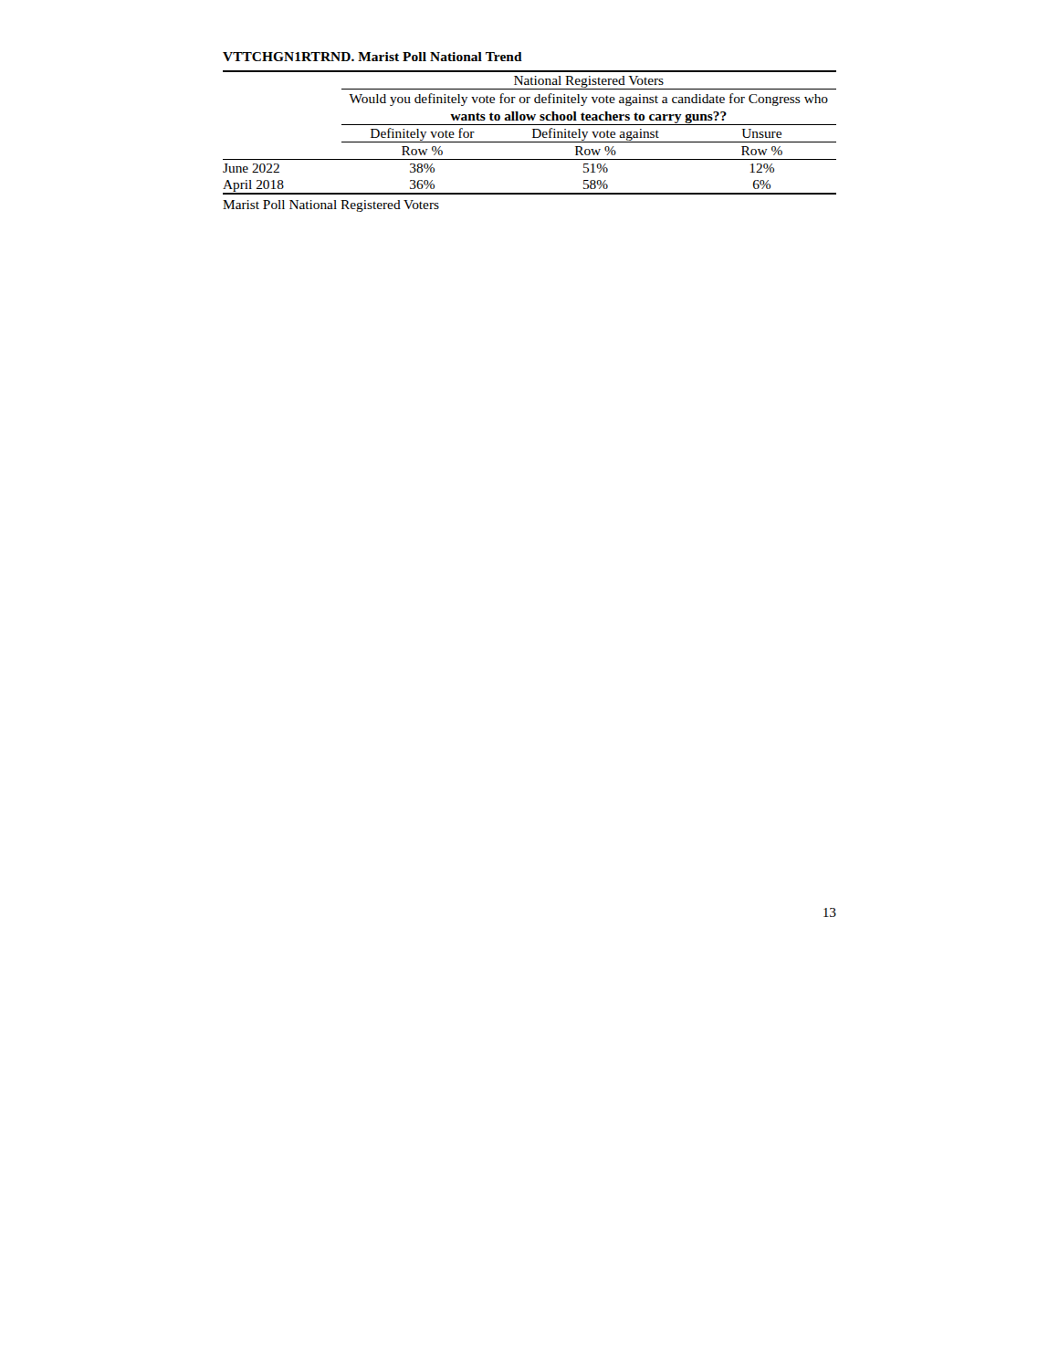VTTCHGN1RTRND. Marist Poll National Trend
| | National Registered Voters |
| | Would you definitely vote for or definitely vote against a candidate for Congress who wants to allow school teachers to carry guns?? |
| | Definitely vote for | Definitely vote against | Unsure |
| | Row % | Row % | Row % |
| June 2022 | 38% | 51% | 12% |
| April 2018 | 36% | 58% | 6% |
Marist Poll National Registered Voters
13